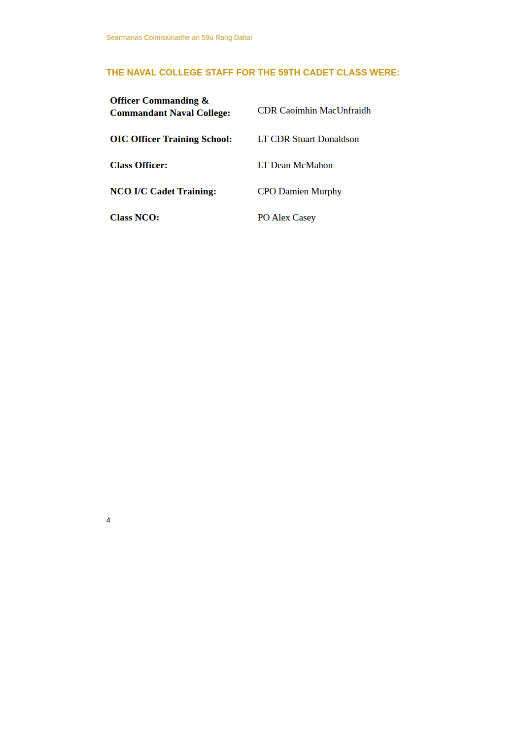Searmanas Coimisiúnaithe an 59ú Rang Daltaí
The Naval College Staff for the 59th Cadet Class were:
| Officer Commanding & Commandant Naval College: | CDR Caoimhin MacUnfraidh |
| OIC Officer Training School: | LT CDR Stuart Donaldson |
| Class Officer: | LT Dean McMahon |
| NCO I/C Cadet Training: | CPO Damien Murphy |
| Class NCO: | PO Alex Casey |
4